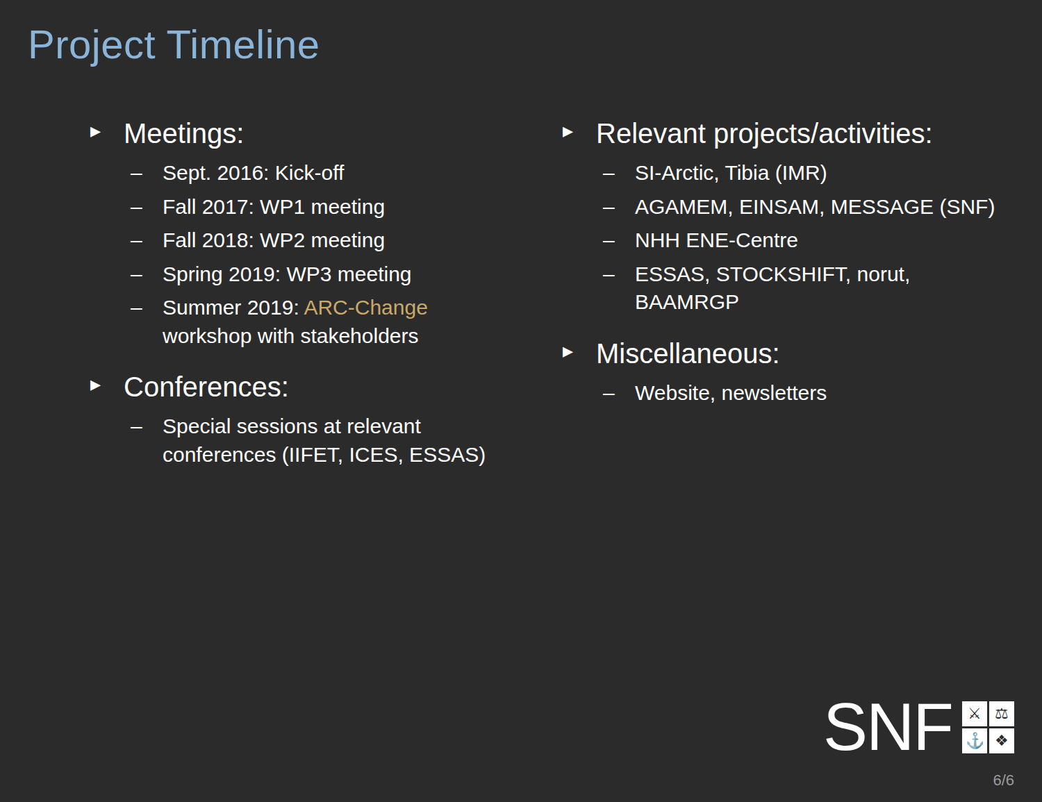Project Timeline
Meetings:
Sept. 2016: Kick-off
Fall 2017: WP1 meeting
Fall 2018: WP2 meeting
Spring 2019: WP3 meeting
Summer 2019: ARC-Change workshop with stakeholders
Conferences:
Special sessions at relevant conferences (IIFET, ICES, ESSAS)
Relevant projects/activities:
SI-Arctic, Tibia (IMR)
AGAMEM, EINSAM, MESSAGE (SNF)
NHH ENE-Centre
ESSAS, STOCKSHIFT, norut, BAAMRGP
Miscellaneous:
Website, newsletters
SNF
⚔
⚖
⚓
❖
6/6